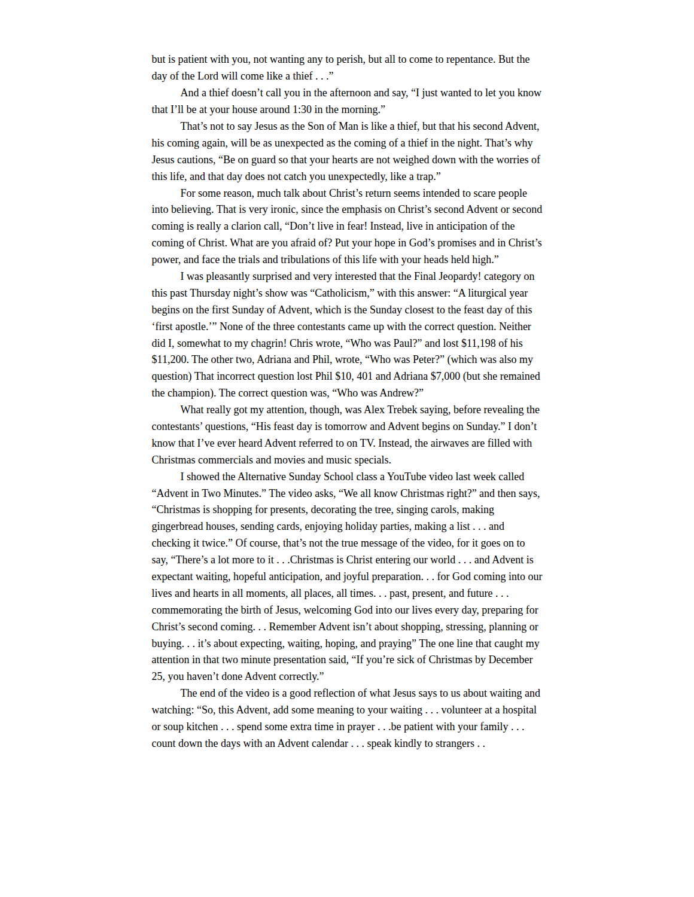but is patient with you, not wanting any to perish, but all to come to repentance. But the day of the Lord will come like a thief . . .”
And a thief doesn’t call you in the afternoon and say, “I just wanted to let you know that I’ll be at your house around 1:30 in the morning.”
That’s not to say Jesus as the Son of Man is like a thief, but that his second Advent, his coming again, will be as unexpected as the coming of a thief in the night. That’s why Jesus cautions, “Be on guard so that your hearts are not weighed down with the worries of this life, and that day does not catch you unexpectedly, like a trap.”
For some reason, much talk about Christ’s return seems intended to scare people into believing. That is very ironic, since the emphasis on Christ’s second Advent or second coming is really a clarion call, “Don’t live in fear! Instead, live in anticipation of the coming of Christ. What are you afraid of? Put your hope in God’s promises and in Christ’s power, and face the trials and tribulations of this life with your heads held high.”
I was pleasantly surprised and very interested that the Final Jeopardy! category on this past Thursday night’s show was “Catholicism,” with this answer: “A liturgical year begins on the first Sunday of Advent, which is the Sunday closest to the feast day of this ‘first apostle.’” None of the three contestants came up with the correct question. Neither did I, somewhat to my chagrin! Chris wrote, “Who was Paul?” and lost $11,198 of his $11,200. The other two, Adriana and Phil, wrote, “Who was Peter?” (which was also my question) That incorrect question lost Phil $10, 401 and Adriana $7,000 (but she remained the champion). The correct question was, “Who was Andrew?”
What really got my attention, though, was Alex Trebek saying, before revealing the contestants’ questions, “His feast day is tomorrow and Advent begins on Sunday.” I don’t know that I’ve ever heard Advent referred to on TV. Instead, the airwaves are filled with Christmas commercials and movies and music specials.
I showed the Alternative Sunday School class a YouTube video last week called “Advent in Two Minutes.” The video asks, “We all know Christmas right?” and then says, “Christmas is shopping for presents, decorating the tree, singing carols, making gingerbread houses, sending cards, enjoying holiday parties, making a list . . . and checking it twice.” Of course, that’s not the true message of the video, for it goes on to say, “There’s a lot more to it . . .Christmas is Christ entering our world . . . and Advent is expectant waiting, hopeful anticipation, and joyful preparation. . . for God coming into our lives and hearts in all moments, all places, all times. . . past, present, and future . . . commemorating the birth of Jesus, welcoming God into our lives every day, preparing for Christ’s second coming. . . Remember Advent isn’t about shopping, stressing, planning or buying. . . it’s about expecting, waiting, hoping, and praying” The one line that caught my attention in that two minute presentation said, “If you’re sick of Christmas by December 25, you haven’t done Advent correctly.”
The end of the video is a good reflection of what Jesus says to us about waiting and watching: “So, this Advent, add some meaning to your waiting . . . volunteer at a hospital or soup kitchen . . . spend some extra time in prayer . . .be patient with your family . . . count down the days with an Advent calendar . . . speak kindly to strangers . .